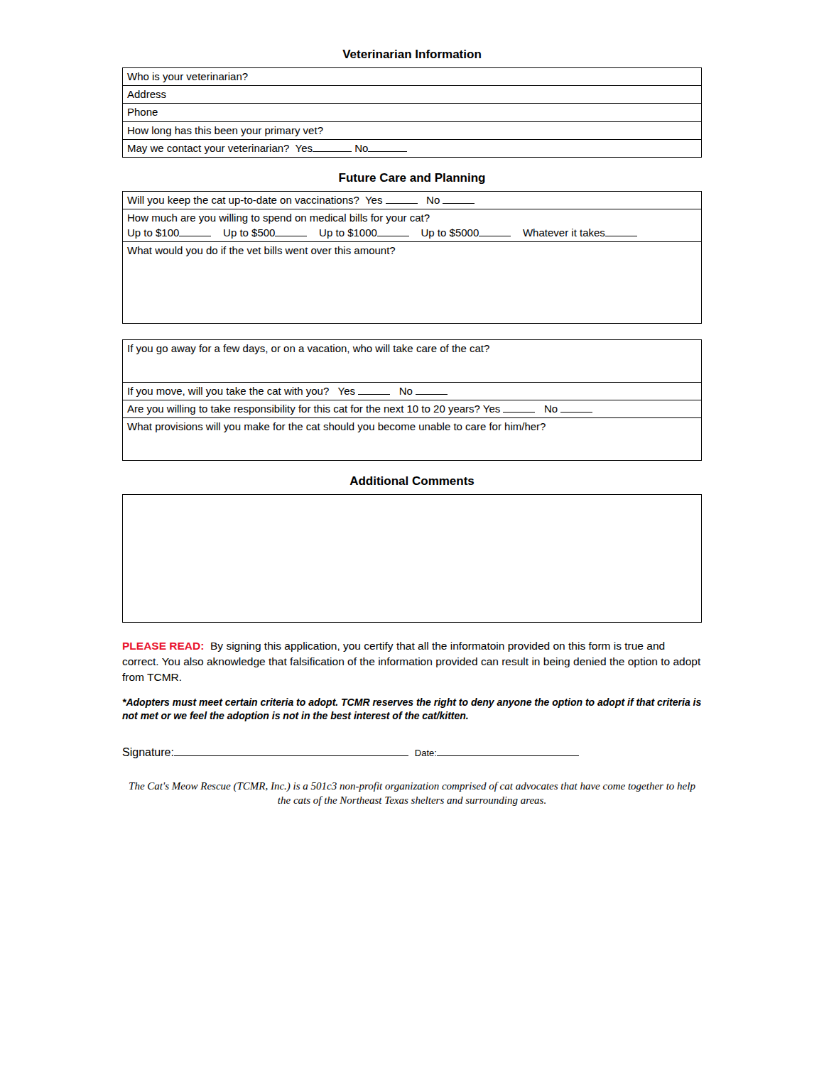Veterinarian Information
| Who is your veterinarian? |
| Address |
| Phone |
| How long has this been your primary vet? |
| May we contact your veterinarian? Yes No |
Future Care and Planning
| Will you keep the cat up-to-date on vaccinations? Yes No |
| How much are you willing to spend on medical bills for your cat? Up to $100 Up to $500 Up to $1000 Up to $5000 Whatever it takes |
| What would you do if the vet bills went over this amount? |
| If you go away for a few days, or on a vacation, who will take care of the cat? |
| If you move, will you take the cat with you? Yes No |
| Are you willing to take responsibility for this cat for the next 10 to 20 years? Yes No |
| What provisions will you make for the cat should you become unable to care for him/her? |
Additional Comments
PLEASE READ: By signing this application, you certify that all the informatoin provided on this form is true and correct. You also aknowledge that falsification of the information provided can result in being denied the option to adopt from TCMR.
*Adopters must meet certain criteria to adopt. TCMR reserves the right to deny anyone the option to adopt if that criteria is not met or we feel the adoption is not in the best interest of the cat/kitten.
Signature: Date:
The Cat's Meow Rescue (TCMR, Inc.) is a 501c3 non-profit organization comprised of cat advocates that have come together to help the cats of the Northeast Texas shelters and surrounding areas.